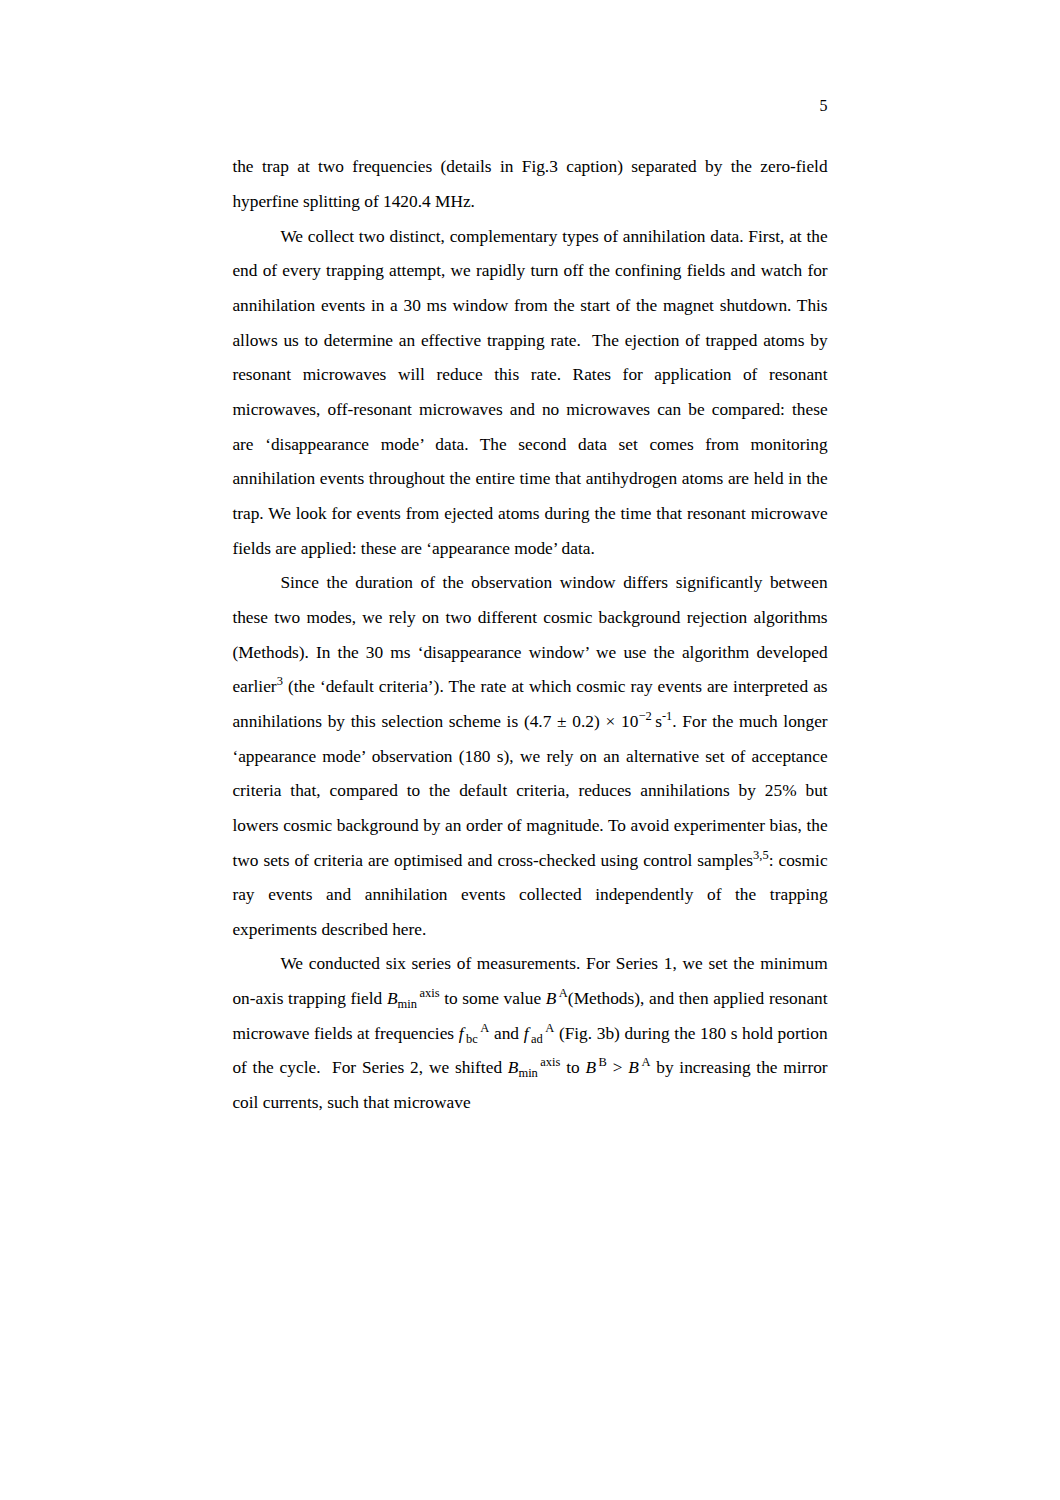5
the trap at two frequencies (details in Fig.3 caption) separated by the zero-field hyperfine splitting of 1420.4 MHz.
We collect two distinct, complementary types of annihilation data. First, at the end of every trapping attempt, we rapidly turn off the confining fields and watch for annihilation events in a 30 ms window from the start of the magnet shutdown. This allows us to determine an effective trapping rate. The ejection of trapped atoms by resonant microwaves will reduce this rate. Rates for application of resonant microwaves, off-resonant microwaves and no microwaves can be compared: these are ‘disappearance mode’ data. The second data set comes from monitoring annihilation events throughout the entire time that antihydrogen atoms are held in the trap. We look for events from ejected atoms during the time that resonant microwave fields are applied: these are ‘appearance mode’ data.
Since the duration of the observation window differs significantly between these two modes, we rely on two different cosmic background rejection algorithms (Methods). In the 30 ms ‘disappearance window’ we use the algorithm developed earlier3 (the ‘default criteria’). The rate at which cosmic ray events are interpreted as annihilations by this selection scheme is (4.7 ± 0.2) × 10−2 s-1. For the much longer ‘appearance mode’ observation (180 s), we rely on an alternative set of acceptance criteria that, compared to the default criteria, reduces annihilations by 25% but lowers cosmic background by an order of magnitude. To avoid experimenter bias, the two sets of criteria are optimised and cross-checked using control samples3,5: cosmic ray events and annihilation events collected independently of the trapping experiments described here.
We conducted six series of measurements. For Series 1, we set the minimum on-axis trapping field Bmin axis to some value B A(Methods), and then applied resonant microwave fields at frequencies f bc A and f ad A (Fig. 3b) during the 180 s hold portion of the cycle. For Series 2, we shifted Bmin axis to B B > B A by increasing the mirror coil currents, such that microwave